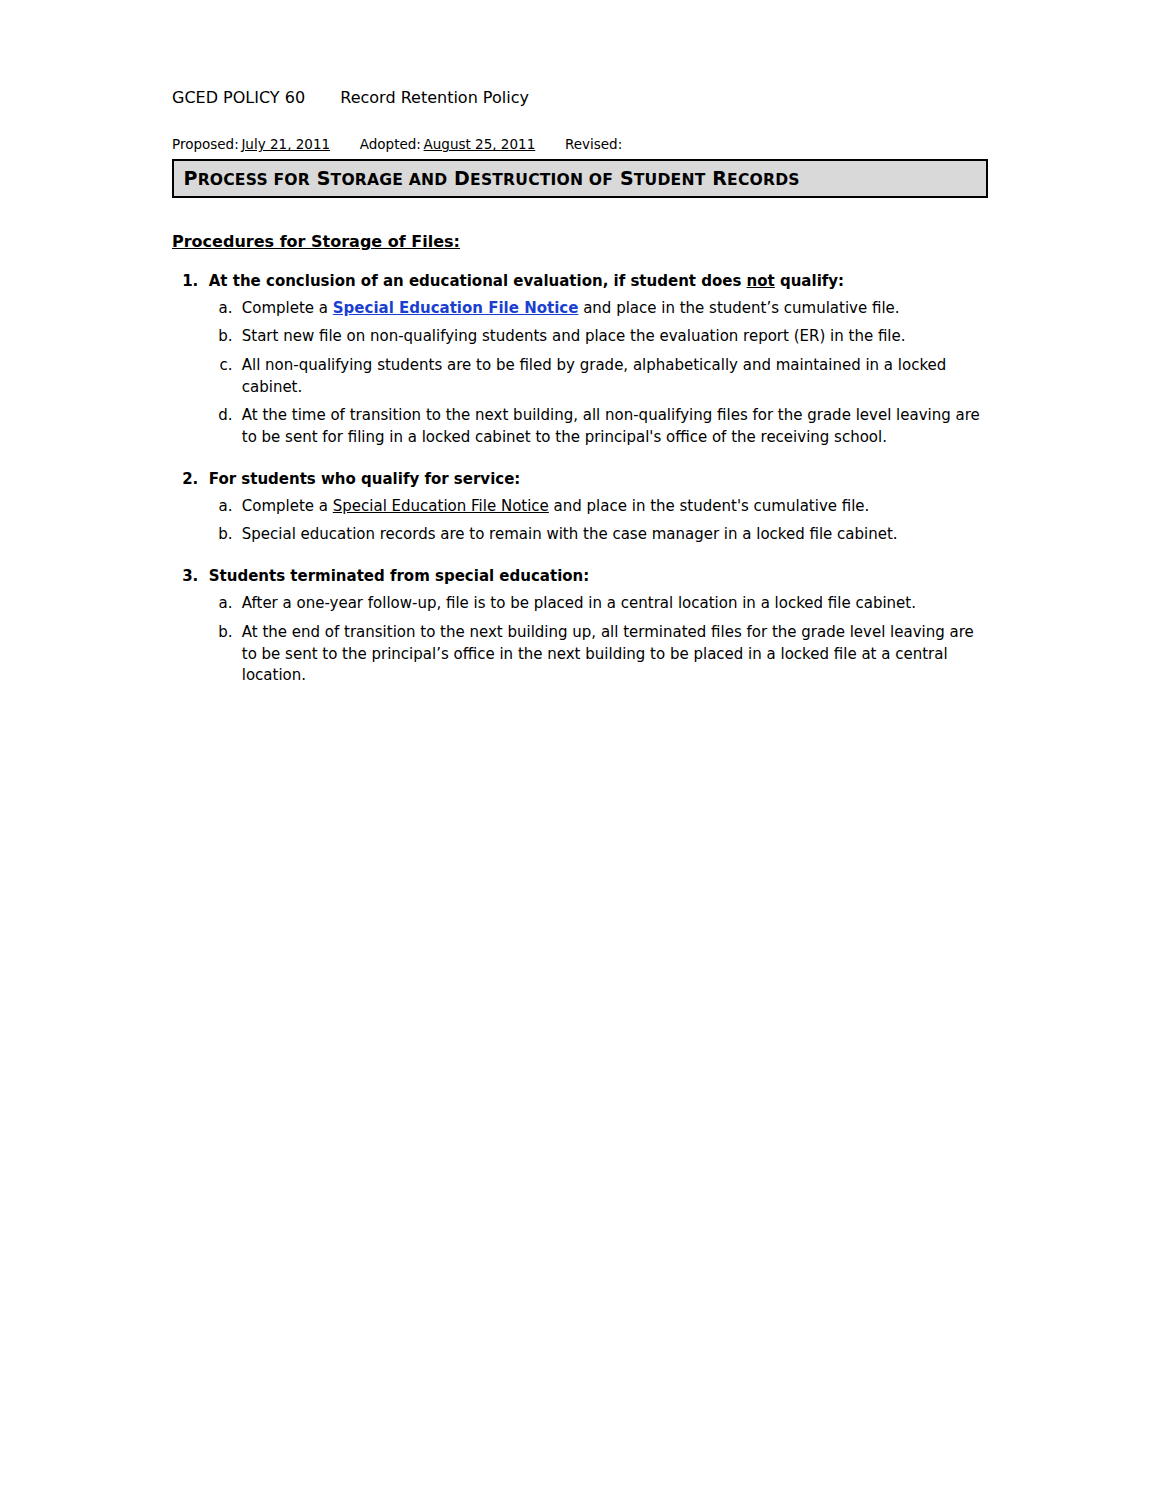GCED POLICY 60 Record Retention Policy
Proposed: July 21, 2011 Adopted: August 25, 2011 Revised:
PROCESS FOR STORAGE AND DESTRUCTION OF STUDENT RECORDS
Procedures for Storage of Files:
At the conclusion of an educational evaluation, if student does not qualify:
Complete a Special Education File Notice and place in the student’s cumulative file.
Start new file on non-qualifying students and place the evaluation report (ER) in the file.
All non-qualifying students are to be filed by grade, alphabetically and maintained in a locked cabinet.
At the time of transition to the next building, all non-qualifying files for the grade level leaving are to be sent for filing in a locked cabinet to the principal's office of the receiving school.
For students who qualify for service:
Complete a Special Education File Notice and place in the student's cumulative file.
Special education records are to remain with the case manager in a locked file cabinet.
Students terminated from special education:
After a one-year follow-up, file is to be placed in a central location in a locked file cabinet.
At the end of transition to the next building up, all terminated files for the grade level leaving are to be sent to the principal’s office in the next building to be placed in a locked file at a central location.